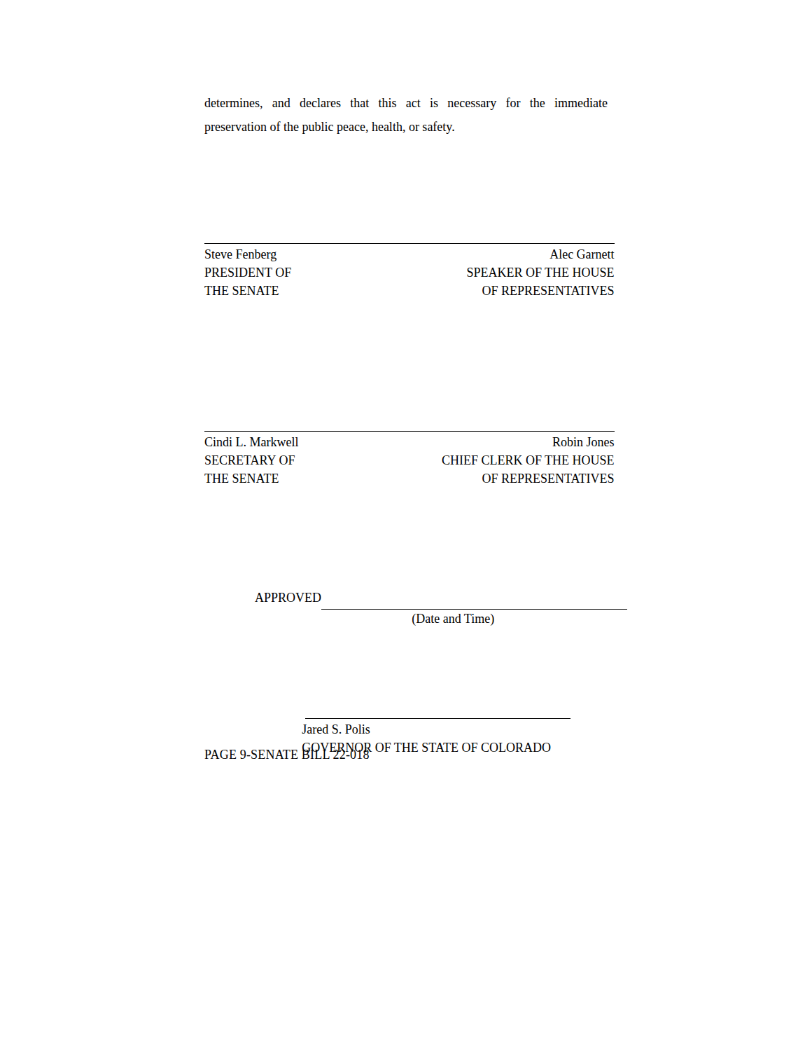determines, and declares that this act is necessary for the immediate preservation of the public peace, health, or safety.
| Steve Fenberg PRESIDENT OF THE SENATE | Alec Garnett SPEAKER OF THE HOUSE OF REPRESENTATIVES |
| Cindi L. Markwell SECRETARY OF THE SENATE | Robin Jones CHIEF CLERK OF THE HOUSE OF REPRESENTATIVES |
APPROVED
(Date and Time)
Jared S. Polis
GOVERNOR OF THE STATE OF COLORADO
PAGE 9-SENATE BILL 22-018